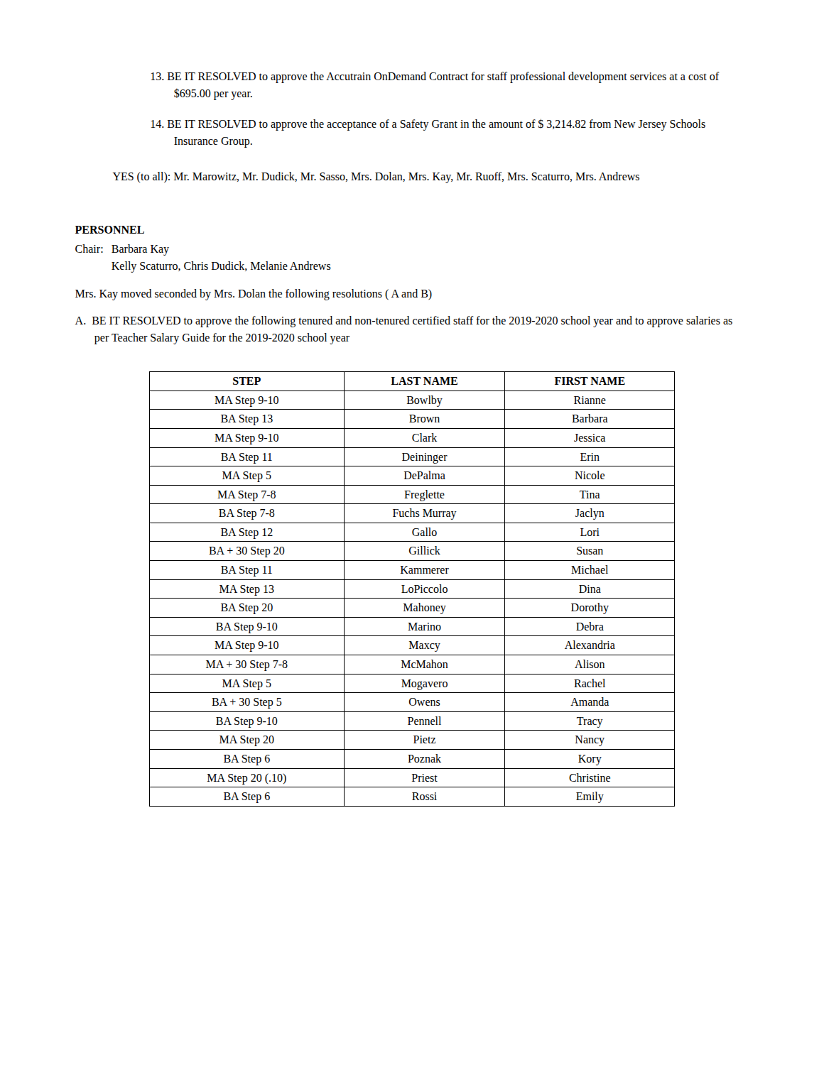13. BE IT RESOLVED to approve the Accutrain OnDemand Contract for staff professional development services at a cost of $695.00 per year.
14. BE IT RESOLVED to approve the acceptance of a Safety Grant in the amount of $ 3,214.82 from New Jersey Schools Insurance Group.
YES (to all): Mr. Marowitz, Mr. Dudick, Mr. Sasso, Mrs. Dolan, Mrs. Kay, Mr. Ruoff, Mrs. Scaturro, Mrs. Andrews
PERSONNEL
Chair: Barbara Kay
Kelly Scaturro, Chris Dudick, Melanie Andrews
Mrs. Kay moved seconded by Mrs. Dolan the following resolutions ( A and B)
A. BE IT RESOLVED to approve the following tenured and non-tenured certified staff for the 2019-2020 school year and to approve salaries as per Teacher Salary Guide for the 2019-2020 school year
| STEP | LAST NAME | FIRST NAME |
| --- | --- | --- |
| MA Step 9-10 | Bowlby | Rianne |
| BA Step 13 | Brown | Barbara |
| MA Step 9-10 | Clark | Jessica |
| BA Step 11 | Deininger | Erin |
| MA Step 5 | DePalma | Nicole |
| MA Step 7-8 | Freglette | Tina |
| BA Step 7-8 | Fuchs Murray | Jaclyn |
| BA Step 12 | Gallo | Lori |
| BA + 30 Step 20 | Gillick | Susan |
| BA Step 11 | Kammerer | Michael |
| MA Step 13 | LoPiccolo | Dina |
| BA Step 20 | Mahoney | Dorothy |
| BA Step 9-10 | Marino | Debra |
| MA Step 9-10 | Maxcy | Alexandria |
| MA + 30 Step 7-8 | McMahon | Alison |
| MA Step 5 | Mogavero | Rachel |
| BA + 30 Step 5 | Owens | Amanda |
| BA Step 9-10 | Pennell | Tracy |
| MA Step 20 | Pietz | Nancy |
| BA Step 6 | Poznak | Kory |
| MA Step 20 (.10) | Priest | Christine |
| BA Step 6 | Rossi | Emily |